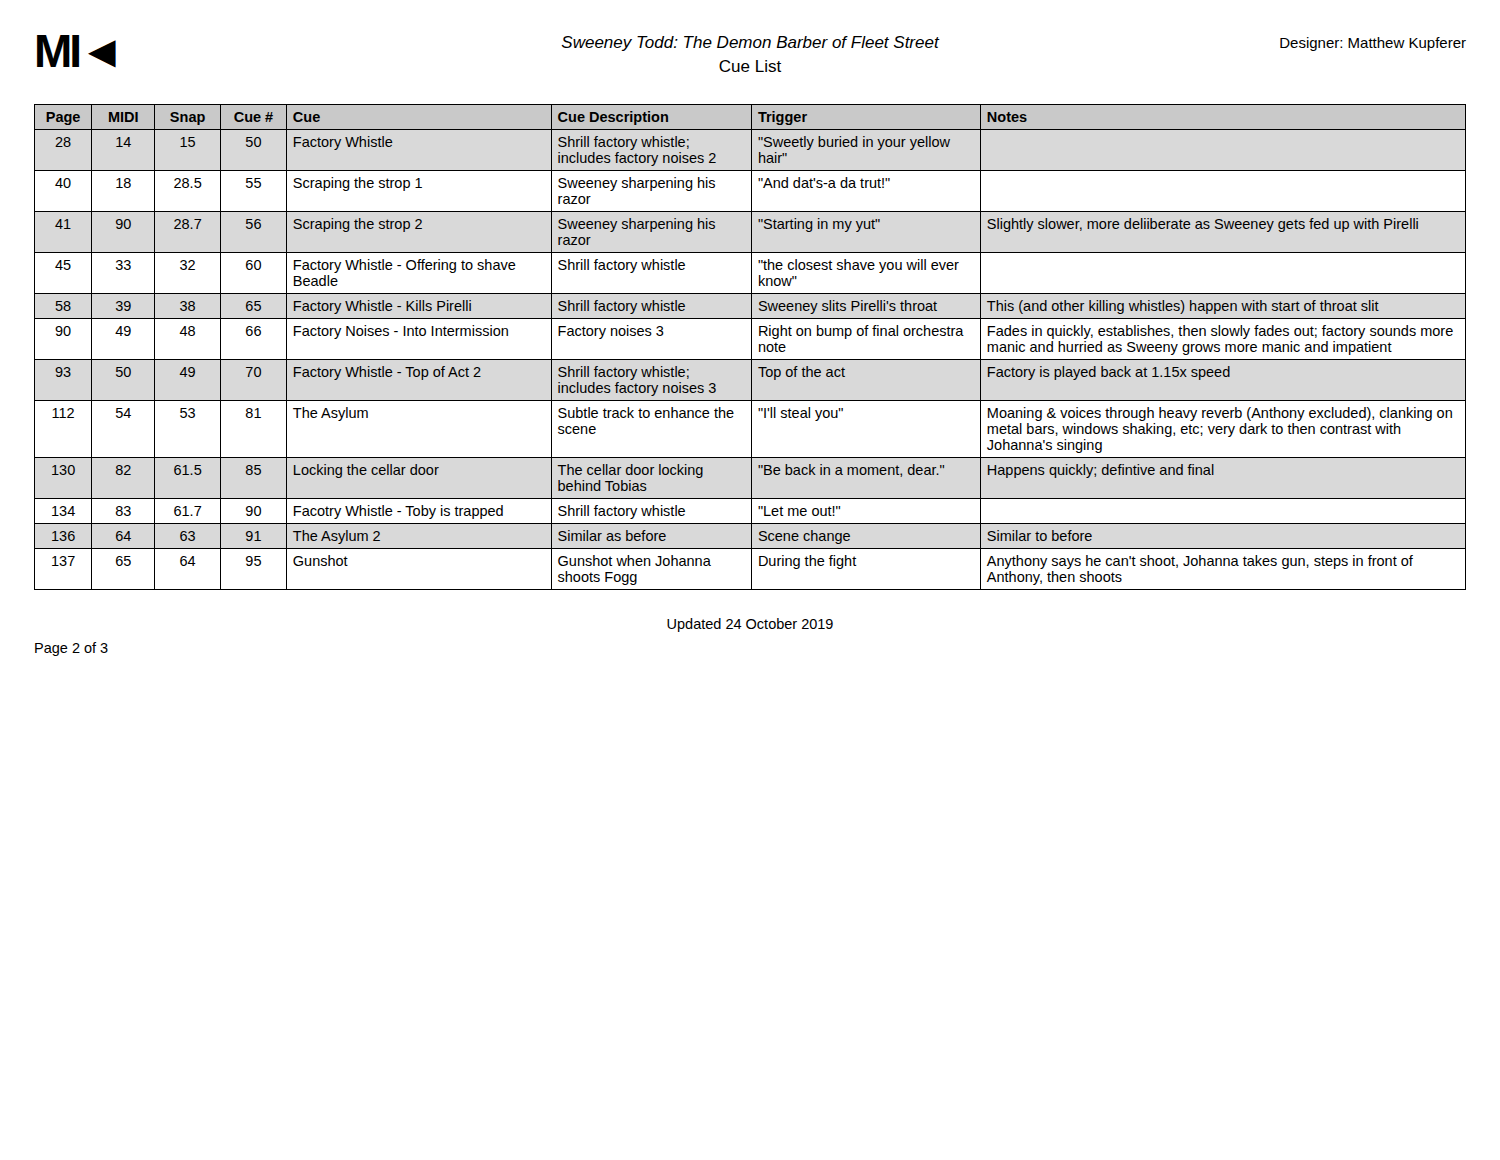MI◄
Sweeney Todd: The Demon Barber of Fleet Street
Cue List
Designer: Matthew Kupferer
| Page | MIDI | Snap | Cue # | Cue | Cue Description | Trigger | Notes |
| --- | --- | --- | --- | --- | --- | --- | --- |
| 28 | 14 | 15 | 50 | Factory Whistle | Shrill factory whistle; includes factory noises 2 | "Sweetly buried in your yellow hair" | |
| 40 | 18 | 28.5 | 55 | Scraping the strop 1 | Sweeney sharpening his razor | "And dat's-a da trut!" | |
| 41 | 90 | 28.7 | 56 | Scraping the strop 2 | Sweeney sharpening his razor | "Starting in my yut" | Slightly slower, more deliiberate as Sweeney gets fed up with Pirelli |
| 45 | 33 | 32 | 60 | Factory Whistle - Offering to shave Beadle | Shrill factory whistle | "the closest shave you will ever know" | |
| 58 | 39 | 38 | 65 | Factory Whistle - Kills Pirelli | Shrill factory whistle | Sweeney slits Pirelli's throat | This (and other killing whistles) happen with start of throat slit |
| 90 | 49 | 48 | 66 | Factory Noises - Into Intermission | Factory noises 3 | Right on bump of final orchestra note | Fades in quickly, establishes, then slowly fades out; factory sounds more manic and hurried as Sweeny grows more manic and impatient |
| 93 | 50 | 49 | 70 | Factory Whistle - Top of Act 2 | Shrill factory whistle; includes factory noises 3 | Top of the act | Factory is played back at 1.15x speed |
| 112 | 54 | 53 | 81 | The Asylum | Subtle track to enhance the scene | "I'll steal you" | Moaning & voices through heavy reverb (Anthony excluded), clanking on metal bars, windows shaking, etc; very dark to then contrast with Johanna's singing |
| 130 | 82 | 61.5 | 85 | Locking the cellar door | The cellar door locking behind Tobias | "Be back in a moment, dear." | Happens quickly; defintive and final |
| 134 | 83 | 61.7 | 90 | Facotry Whistle - Toby is trapped | Shrill factory whistle | "Let me out!" | |
| 136 | 64 | 63 | 91 | The Asylum 2 | Similar as before | Scene change | Similar to before |
| 137 | 65 | 64 | 95 | Gunshot | Gunshot when Johanna shoots Fogg | During the fight | Anythony says he can't shoot, Johanna takes gun, steps in front of Anthony, then shoots |
Updated 24 October 2019
Page 2 of 3